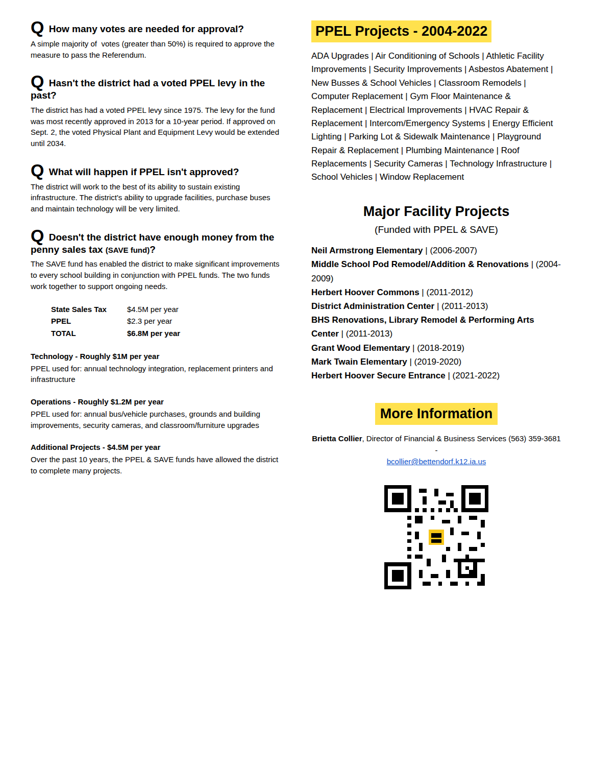Q How many votes are needed for approval?
A simple majority of votes (greater than 50%) is required to approve the measure to pass the Referendum.
Q Hasn't the district had a voted PPEL levy in the past?
The district has had a voted PPEL levy since 1975. The levy for the fund was most recently approved in 2013 for a 10-year period. If approved on Sept. 2, the voted Physical Plant and Equipment Levy would be extended until 2034.
Q What will happen if PPEL isn't approved?
The district will work to the best of its ability to sustain existing infrastructure. The district's ability to upgrade facilities, purchase buses and maintain technology will be very limited.
Q Doesn't the district have enough money from the penny sales tax (SAVE fund)?
The SAVE fund has enabled the district to make significant improvements to every school building in conjunction with PPEL funds. The two funds work together to support ongoing needs.
| State Sales Tax | $4.5M per year |
| PPEL | $2.3 per year |
| TOTAL | $6.8M per year |
Technology - Roughly $1M per year
PPEL used for: annual technology integration, replacement printers and infrastructure
Operations - Roughly $1.2M per year
PPEL used for: annual bus/vehicle purchases, grounds and building improvements, security cameras, and classroom/furniture upgrades
Additional Projects - $4.5M per year
Over the past 10 years, the PPEL & SAVE funds have allowed the district to complete many projects.
PPEL Projects - 2004-2022
ADA Upgrades | Air Conditioning of Schools | Athletic Facility Improvements | Security Improvements | Asbestos Abatement | New Busses & School Vehicles | Classroom Remodels | Computer Replacement | Gym Floor Maintenance & Replacement | Electrical Improvements | HVAC Repair & Replacement | Intercom/Emergency Systems | Energy Efficient Lighting | Parking Lot & Sidewalk Maintenance | Playground Repair & Replacement | Plumbing Maintenance | Roof Replacements | Security Cameras | Technology Infrastructure | School Vehicles | Window Replacement
Major Facility Projects
(Funded with PPEL & SAVE)
Neil Armstrong Elementary | (2006-2007)
Middle School Pod Remodel/Addition & Renovations | (2004-2009)
Herbert Hoover Commons | (2011-2012)
District Administration Center | (2011-2013)
BHS Renovations, Library Remodel & Performing Arts Center | (2011-2013)
Grant Wood Elementary | (2018-2019)
Mark Twain Elementary | (2019-2020)
Herbert Hoover Secure Entrance | (2021-2022)
More Information
Brietta Collier, Director of Financial & Business Services (563) 359-3681 -
bcollier@bettendorf.k12.ia.us